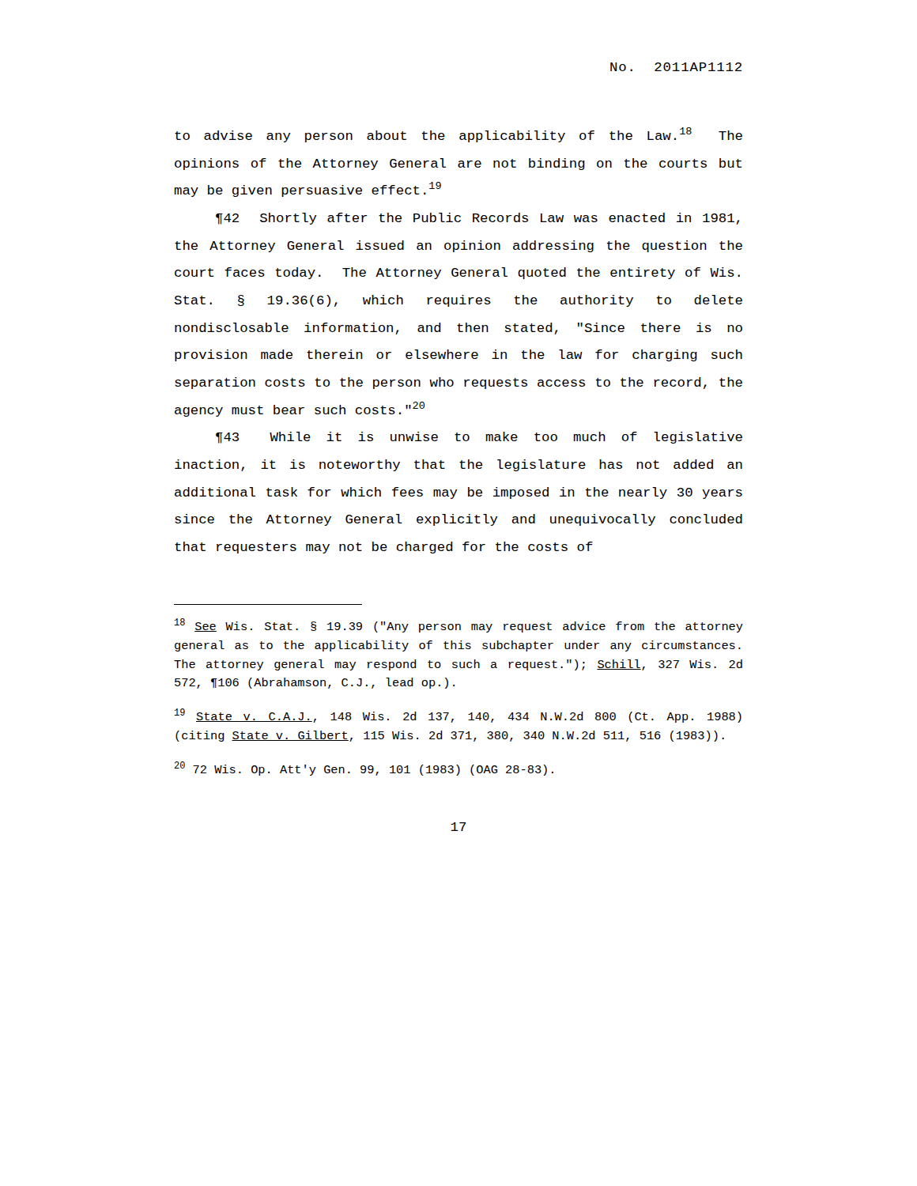No. 2011AP1112
to advise any person about the applicability of the Law.18 The opinions of the Attorney General are not binding on the courts but may be given persuasive effect.19
¶42 Shortly after the Public Records Law was enacted in 1981, the Attorney General issued an opinion addressing the question the court faces today. The Attorney General quoted the entirety of Wis. Stat. § 19.36(6), which requires the authority to delete nondisclosable information, and then stated, "Since there is no provision made therein or elsewhere in the law for charging such separation costs to the person who requests access to the record, the agency must bear such costs."20
¶43 While it is unwise to make too much of legislative inaction, it is noteworthy that the legislature has not added an additional task for which fees may be imposed in the nearly 30 years since the Attorney General explicitly and unequivocally concluded that requesters may not be charged for the costs of
18 See Wis. Stat. § 19.39 ("Any person may request advice from the attorney general as to the applicability of this subchapter under any circumstances. The attorney general may respond to such a request."); Schill, 327 Wis. 2d 572, ¶106 (Abrahamson, C.J., lead op.).
19 State v. C.A.J., 148 Wis. 2d 137, 140, 434 N.W.2d 800 (Ct. App. 1988) (citing State v. Gilbert, 115 Wis. 2d 371, 380, 340 N.W.2d 511, 516 (1983)).
20 72 Wis. Op. Att'y Gen. 99, 101 (1983) (OAG 28-83).
17